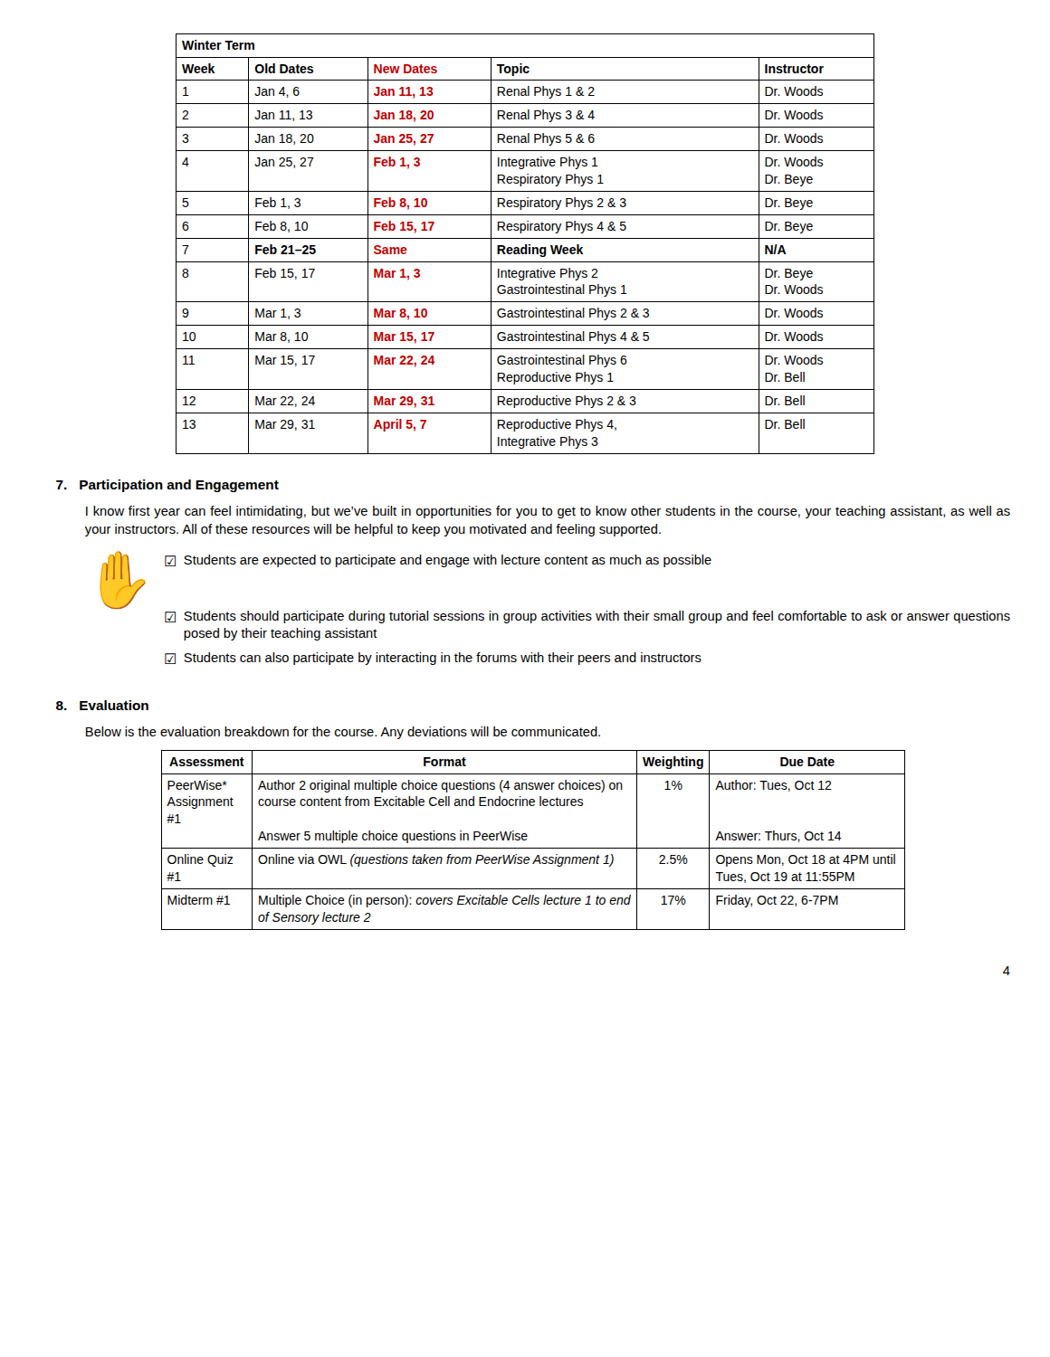| Winter Term |
| Week | Old Dates | New Dates | Topic | Instructor |
| 1 | Jan 4, 6 | Jan 11, 13 | Renal Phys 1 & 2 | Dr. Woods |
| 2 | Jan 11, 13 | Jan 18, 20 | Renal Phys 3 & 4 | Dr. Woods |
| 3 | Jan 18, 20 | Jan 25, 27 | Renal Phys 5 & 6 | Dr. Woods |
| 4 | Jan 25, 27 | Feb 1, 3 | Integrative Phys 1 Respiratory Phys 1 | Dr. Woods Dr. Beye |
| 5 | Feb 1, 3 | Feb 8, 10 | Respiratory Phys 2 & 3 | Dr. Beye |
| 6 | Feb 8, 10 | Feb 15, 17 | Respiratory Phys 4 & 5 | Dr. Beye |
| 7 | Feb 21–25 | Same | Reading Week | N/A |
| 8 | Feb 15, 17 | Mar 1, 3 | Integrative Phys 2 Gastrointestinal Phys 1 | Dr. Beye Dr. Woods |
| 9 | Mar 1, 3 | Mar 8, 10 | Gastrointestinal Phys 2 & 3 | Dr. Woods |
| 10 | Mar 8, 10 | Mar 15, 17 | Gastrointestinal Phys 4 & 5 | Dr. Woods |
| 11 | Mar 15, 17 | Mar 22, 24 | Gastrointestinal Phys 6 Reproductive Phys 1 | Dr. Woods Dr. Bell |
| 12 | Mar 22, 24 | Mar 29, 31 | Reproductive Phys 2 & 3 | Dr. Bell |
| 13 | Mar 29, 31 | April 5, 7 | Reproductive Phys 4, Integrative Phys 3 | Dr. Bell |
7. Participation and Engagement
I know first year can feel intimidating, but we’ve built in opportunities for you to get to know other students in the course, your teaching assistant, as well as your instructors. All of these resources will be helpful to keep you motivated and feeling supported.
✋
☑
Students are expected to participate and engage with lecture content as much as possible
☑
Students should participate during tutorial sessions in group activities with their small group and feel comfortable to ask or answer questions posed by their teaching assistant
☑
Students can also participate by interacting in the forums with their peers and instructors
8. Evaluation
Below is the evaluation breakdown for the course. Any deviations will be communicated.
| Assessment | Format | Weighting | Due Date |
| --- | --- | --- | --- |
| PeerWise* Assignment #1 | Author 2 original multiple choice questions (4 answer choices) on course content from Excitable Cell and Endocrine lectures Answer 5 multiple choice questions in PeerWise | 1% | Author: Tues, Oct 12 Answer: Thurs, Oct 14 |
| Online Quiz #1 | Online via OWL (questions taken from PeerWise Assignment 1) | 2.5% | Opens Mon, Oct 18 at 4PM until Tues, Oct 19 at 11:55PM |
| Midterm #1 | Multiple Choice (in person): covers Excitable Cells lecture 1 to end of Sensory lecture 2 | 17% | Friday, Oct 22, 6-7PM |
4